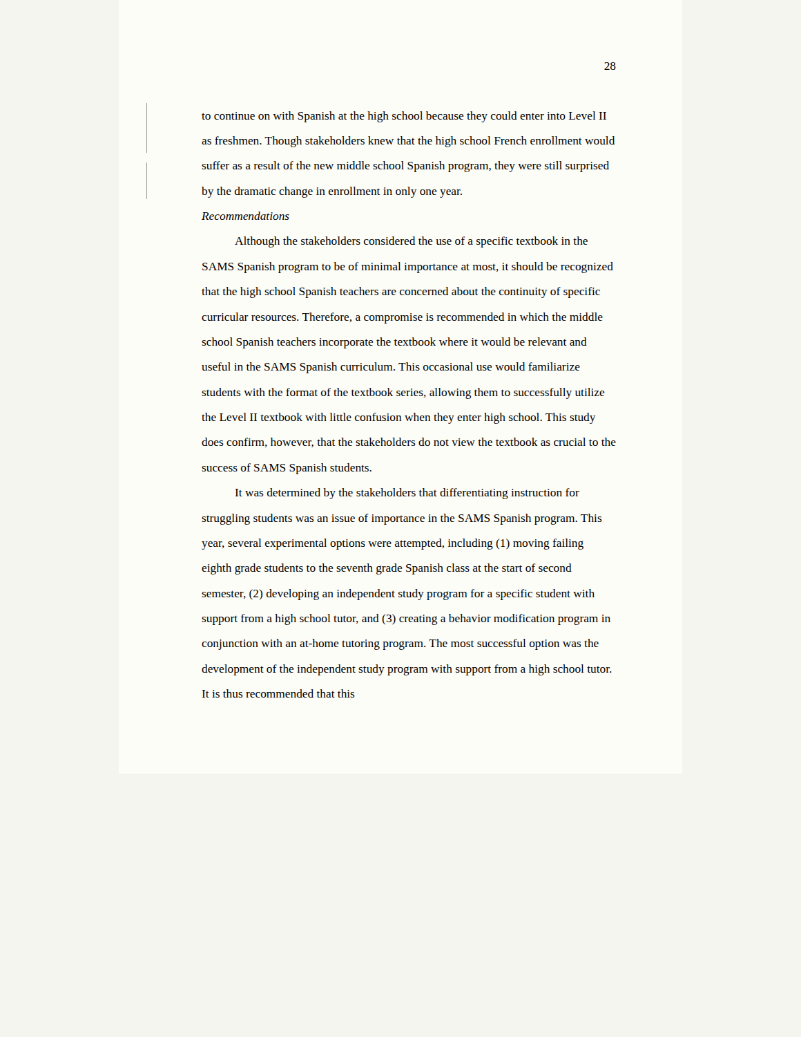28
to continue on with Spanish at the high school because they could enter into Level II as freshmen. Though stakeholders knew that the high school French enrollment would suffer as a result of the new middle school Spanish program, they were still surprised by the dramatic change in enrollment in only one year.
Recommendations
Although the stakeholders considered the use of a specific textbook in the SAMS Spanish program to be of minimal importance at most, it should be recognized that the high school Spanish teachers are concerned about the continuity of specific curricular resources. Therefore, a compromise is recommended in which the middle school Spanish teachers incorporate the textbook where it would be relevant and useful in the SAMS Spanish curriculum. This occasional use would familiarize students with the format of the textbook series, allowing them to successfully utilize the Level II textbook with little confusion when they enter high school. This study does confirm, however, that the stakeholders do not view the textbook as crucial to the success of SAMS Spanish students.
It was determined by the stakeholders that differentiating instruction for struggling students was an issue of importance in the SAMS Spanish program. This year, several experimental options were attempted, including (1) moving failing eighth grade students to the seventh grade Spanish class at the start of second semester, (2) developing an independent study program for a specific student with support from a high school tutor, and (3) creating a behavior modification program in conjunction with an at-home tutoring program. The most successful option was the development of the independent study program with support from a high school tutor. It is thus recommended that this